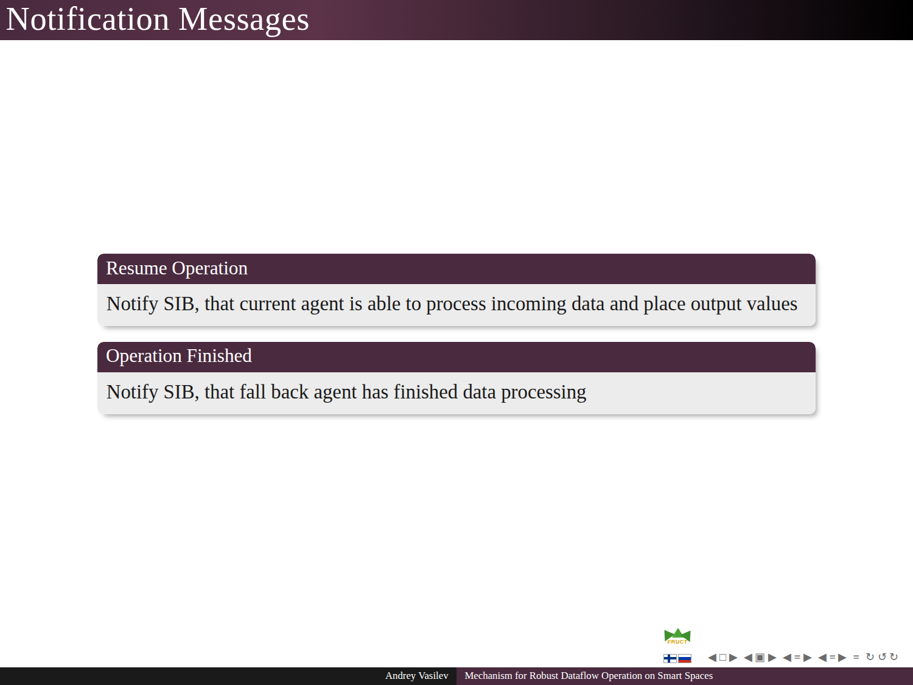Notification Messages
Resume Operation
Notify SIB, that current agent is able to process incoming data and place output values
Operation Finished
Notify SIB, that fall back agent has finished data processing
FRUCT
◀□▶ ◀▣▶ ◀≡▶ ◀≡▶ ≡ ↻↺↻
Andrey Vasilev
Mechanism for Robust Dataflow Operation on Smart Spaces